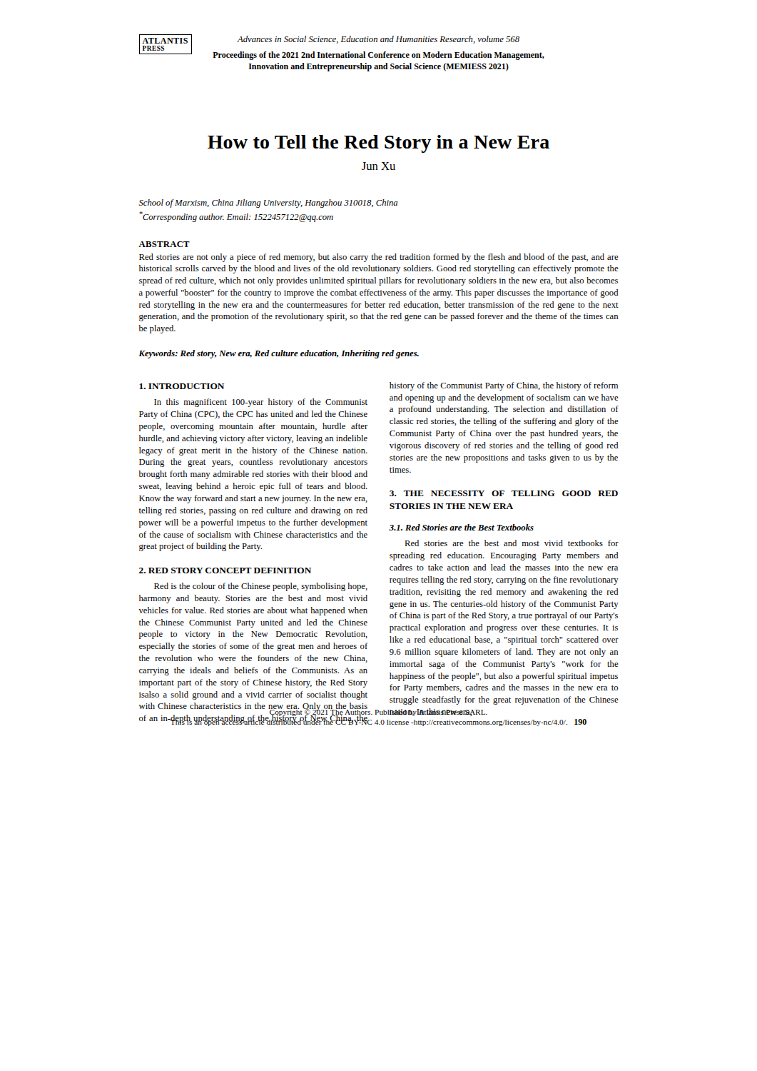ATLANTISPRESS
Advances in Social Science, Education and Humanities Research, volume 568
Proceedings of the 2021 2nd International Conference on Modern Education Management,
Innovation and Entrepreneurship and Social Science (MEMIESS 2021)
How to Tell the Red Story in a New Era
Jun Xu
School of Marxism, China Jiliang University, Hangzhou 310018, China
*Corresponding author. Email: 1522457122@qq.com
ABSTRACT
Red stories are not only a piece of red memory, but also carry the red tradition formed by the flesh and blood of the past, and are historical scrolls carved by the blood and lives of the old revolutionary soldiers. Good red storytelling can effectively promote the spread of red culture, which not only provides unlimited spiritual pillars for revolutionary soldiers in the new era, but also becomes a powerful "booster" for the country to improve the combat effectiveness of the army. This paper discusses the importance of good red storytelling in the new era and the countermeasures for better red education, better transmission of the red gene to the next generation, and the promotion of the revolutionary spirit, so that the red gene can be passed forever and the theme of the times can be played.
Keywords: Red story, New era, Red culture education, Inheriting red genes.
1. INTRODUCTION
In this magnificent 100-year history of the Communist Party of China (CPC), the CPC has united and led the Chinese people, overcoming mountain after mountain, hurdle after hurdle, and achieving victory after victory, leaving an indelible legacy of great merit in the history of the Chinese nation. During the great years, countless revolutionary ancestors brought forth many admirable red stories with their blood and sweat, leaving behind a heroic epic full of tears and blood. Know the way forward and start a new journey. In the new era, telling red stories, passing on red culture and drawing on red power will be a powerful impetus to the further development of the cause of socialism with Chinese characteristics and the great project of building the Party.
2. RED STORY CONCEPT DEFINITION
Red is the colour of the Chinese people, symbolising hope, harmony and beauty. Stories are the best and most vivid vehicles for value. Red stories are about what happened when the Chinese Communist Party united and led the Chinese people to victory in the New Democratic Revolution, especially the stories of some of the great men and heroes of the revolution who were the founders of the new China, carrying the ideals and beliefs of the Communists. As an important part of the story of Chinese history, the Red Story isalso a solid ground and a vivid carrier of socialist thought with Chinese characteristics in the new era. Only on the basis of an in-depth understanding of the history of New China, the history of the Communist Party of China, the history of reform and opening up and the development of socialism can we have a profound understanding. The selection and distillation of classic red stories, the telling of the suffering and glory of the Communist Party of China over the past hundred years, the vigorous discovery of red stories and the telling of good red stories are the new propositions and tasks given to us by the times.
3. THE NECESSITY OF TELLING GOOD RED STORIES IN THE NEW ERA
3.1. Red Stories are the Best Textbooks
Red stories are the best and most vivid textbooks for spreading red education. Encouraging Party members and cadres to take action and lead the masses into the new era requires telling the red story, carrying on the fine revolutionary tradition, revisiting the red memory and awakening the red gene in us. The centuries-old history of the Communist Party of China is part of the Red Story, a true portrayal of our Party's practical exploration and progress over these centuries. It is like a red educational base, a "spiritual torch" scattered over 9.6 million square kilometers of land. They are not only an immortal saga of the Communist Party's "work for the happiness of the people", but also a powerful spiritual impetus for Party members, cadres and the masses in the new era to struggle steadfastly for the great rejuvenation of the Chinese nation. In this new era,
Copyright © 2021 The Authors. Published by Atlantis Press SARL.
This is an open access article distributed under the CC BY-NC 4.0 license -http://creativecommons.org/licenses/by-nc/4.0/. 190